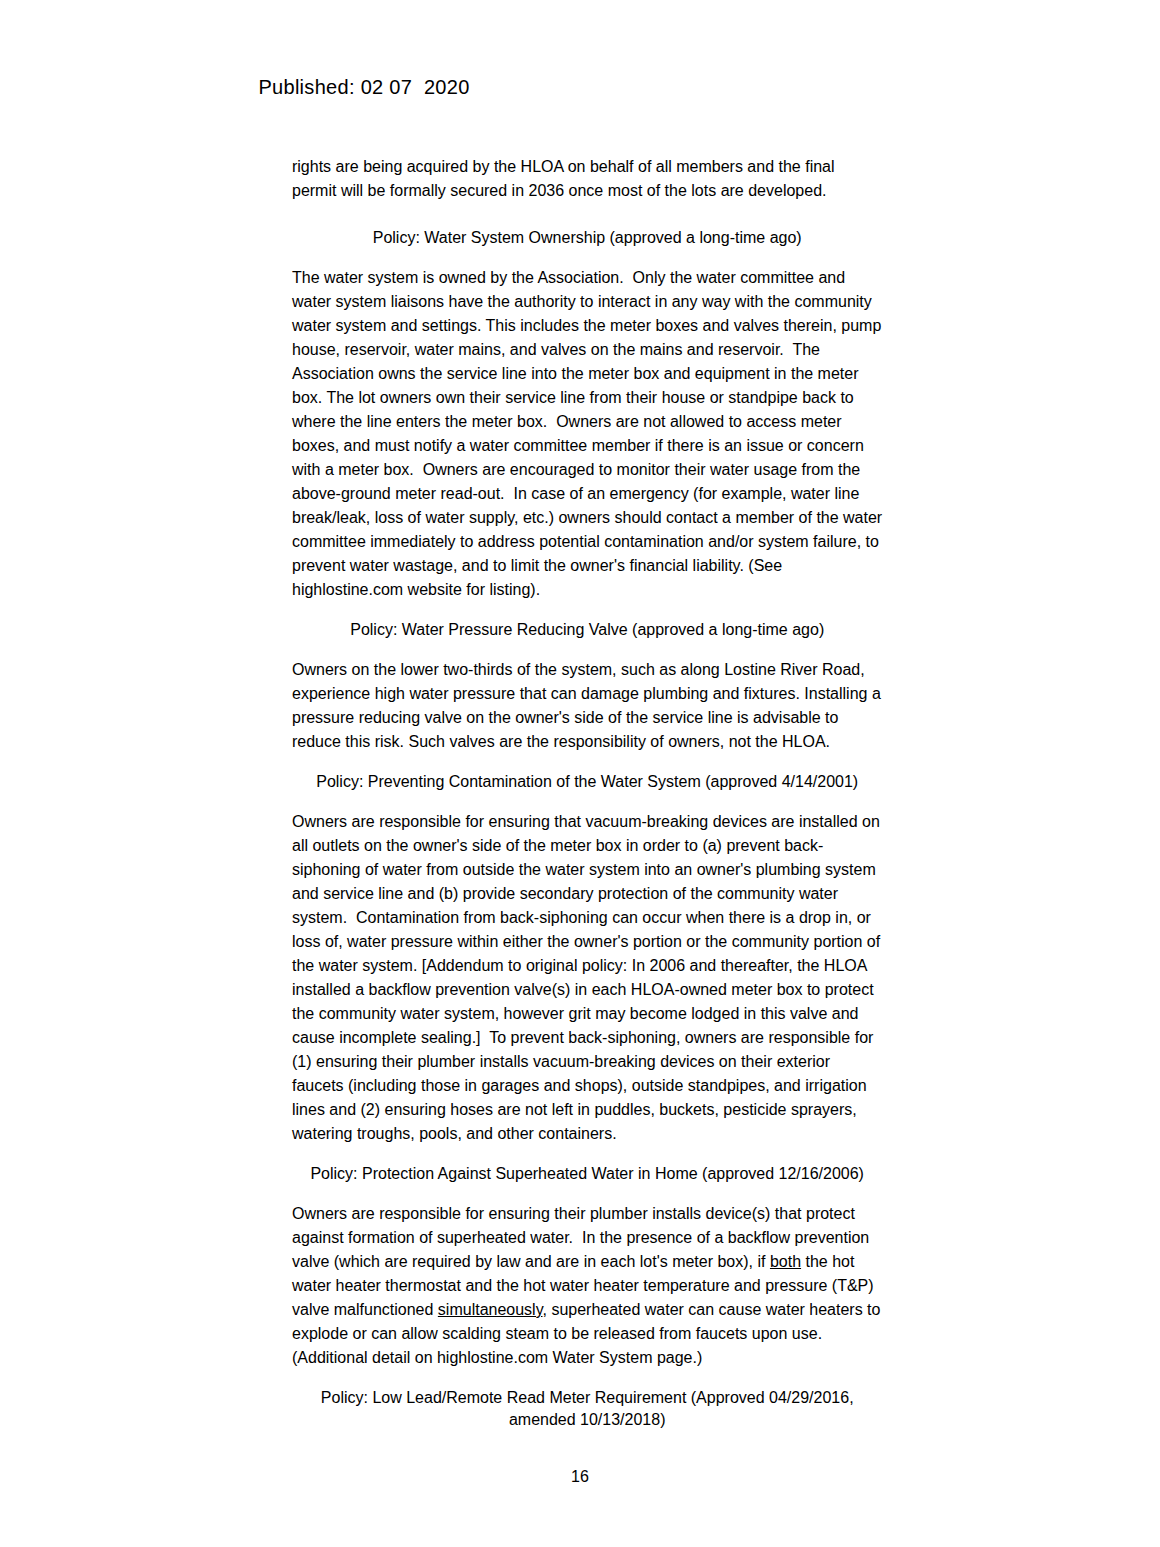Published: 02 07 2020
rights are being acquired by the HLOA on behalf of all members and the final permit will be formally secured in 2036 once most of the lots are developed.
Policy: Water System Ownership (approved a long-time ago)
The water system is owned by the Association. Only the water committee and water system liaisons have the authority to interact in any way with the community water system and settings. This includes the meter boxes and valves therein, pump house, reservoir, water mains, and valves on the mains and reservoir. The Association owns the service line into the meter box and equipment in the meter box. The lot owners own their service line from their house or standpipe back to where the line enters the meter box. Owners are not allowed to access meter boxes, and must notify a water committee member if there is an issue or concern with a meter box. Owners are encouraged to monitor their water usage from the above-ground meter read-out. In case of an emergency (for example, water line break/leak, loss of water supply, etc.) owners should contact a member of the water committee immediately to address potential contamination and/or system failure, to prevent water wastage, and to limit the owner's financial liability. (See highlostine.com website for listing).
Policy: Water Pressure Reducing Valve (approved a long-time ago)
Owners on the lower two-thirds of the system, such as along Lostine River Road, experience high water pressure that can damage plumbing and fixtures. Installing a pressure reducing valve on the owner's side of the service line is advisable to reduce this risk. Such valves are the responsibility of owners, not the HLOA.
Policy: Preventing Contamination of the Water System (approved 4/14/2001)
Owners are responsible for ensuring that vacuum-breaking devices are installed on all outlets on the owner's side of the meter box in order to (a) prevent back-siphoning of water from outside the water system into an owner's plumbing system and service line and (b) provide secondary protection of the community water system. Contamination from back-siphoning can occur when there is a drop in, or loss of, water pressure within either the owner's portion or the community portion of the water system. [Addendum to original policy: In 2006 and thereafter, the HLOA installed a backflow prevention valve(s) in each HLOA-owned meter box to protect the community water system, however grit may become lodged in this valve and cause incomplete sealing.] To prevent back-siphoning, owners are responsible for (1) ensuring their plumber installs vacuum-breaking devices on their exterior faucets (including those in garages and shops), outside standpipes, and irrigation lines and (2) ensuring hoses are not left in puddles, buckets, pesticide sprayers, watering troughs, pools, and other containers.
Policy: Protection Against Superheated Water in Home (approved 12/16/2006)
Owners are responsible for ensuring their plumber installs device(s) that protect against formation of superheated water. In the presence of a backflow prevention valve (which are required by law and are in each lot's meter box), if both the hot water heater thermostat and the hot water heater temperature and pressure (T&P) valve malfunctioned simultaneously, superheated water can cause water heaters to explode or can allow scalding steam to be released from faucets upon use. (Additional detail on highlostine.com Water System page.)
Policy: Low Lead/Remote Read Meter Requirement (Approved 04/29/2016, amended 10/13/2018)
16